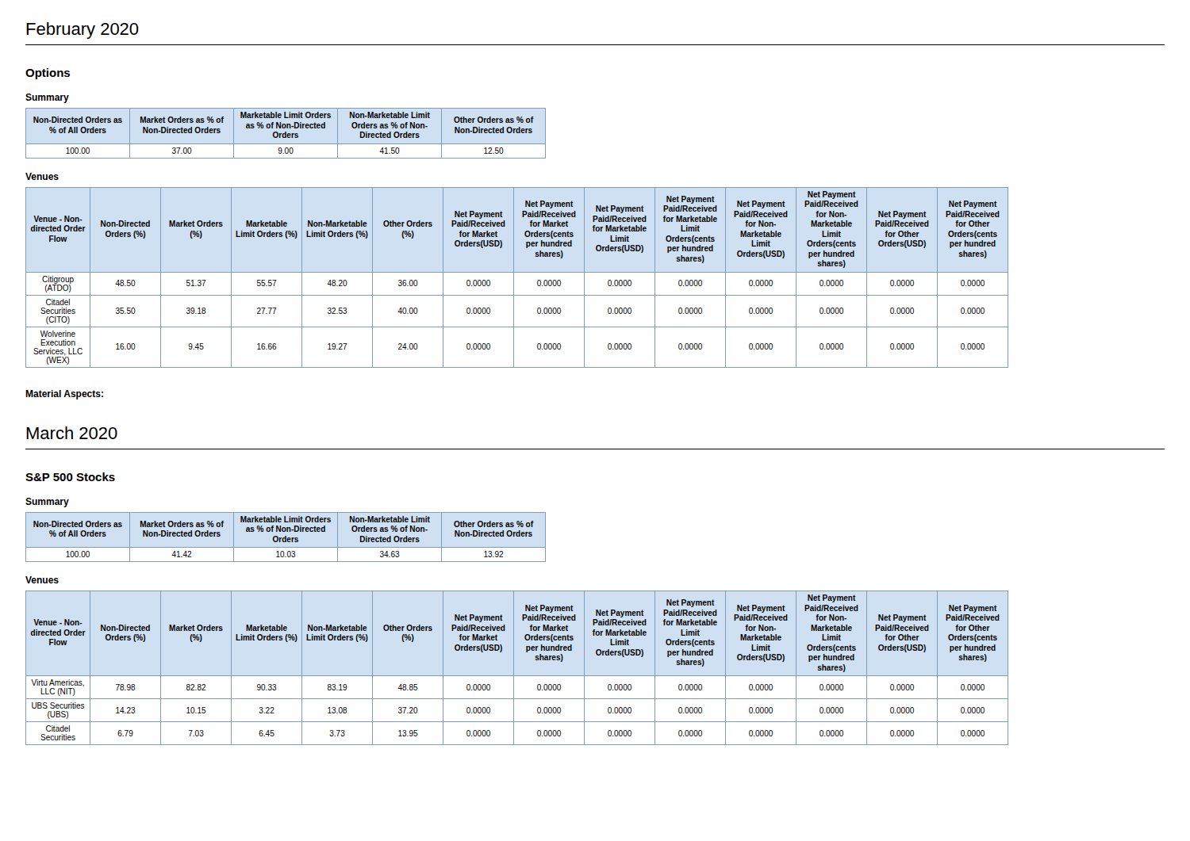February 2020
Options
Summary
| Non-Directed Orders as % of All Orders | Market Orders as % of Non-Directed Orders | Marketable Limit Orders as % of Non-Directed Orders | Non-Marketable Limit Orders as % of Non-Directed Orders | Other Orders as % of Non-Directed Orders |
| --- | --- | --- | --- | --- |
| 100.00 | 37.00 | 9.00 | 41.50 | 12.50 |
Venues
| Venue - Non-directed Order Flow | Non-Directed Orders (%) | Market Orders (%) | Marketable Limit Orders (%) | Non-Marketable Limit Orders (%) | Other Orders (%) | Net Payment Paid/Received for Market Orders(USD) | Net Payment Paid/Received for Market Orders(cents per hundred shares) | Net Payment Paid/Received for Marketable Limit Orders(USD) | Net Payment Paid/Received for Marketable Limit Orders(cents per hundred shares) | Net Payment Paid/Received for Non-Marketable Limit Orders(USD) | Net Payment Paid/Received for Non-Marketable Limit Orders(cents per hundred shares) | Net Payment Paid/Received for Other Orders(USD) | Net Payment Paid/Received for Other Orders(cents per hundred shares) |
| --- | --- | --- | --- | --- | --- | --- | --- | --- | --- | --- | --- | --- | --- |
| Citigroup (ATDO) | 48.50 | 51.37 | 55.57 | 48.20 | 36.00 | 0.0000 | 0.0000 | 0.0000 | 0.0000 | 0.0000 | 0.0000 | 0.0000 | 0.0000 |
| Citadel Securities (CITO) | 35.50 | 39.18 | 27.77 | 32.53 | 40.00 | 0.0000 | 0.0000 | 0.0000 | 0.0000 | 0.0000 | 0.0000 | 0.0000 | 0.0000 |
| Wolverine Execution Services, LLC (WEX) | 16.00 | 9.45 | 16.66 | 19.27 | 24.00 | 0.0000 | 0.0000 | 0.0000 | 0.0000 | 0.0000 | 0.0000 | 0.0000 | 0.0000 |
Material Aspects:
March 2020
S&P 500 Stocks
Summary
| Non-Directed Orders as % of All Orders | Market Orders as % of Non-Directed Orders | Marketable Limit Orders as % of Non-Directed Orders | Non-Marketable Limit Orders as % of Non-Directed Orders | Other Orders as % of Non-Directed Orders |
| --- | --- | --- | --- | --- |
| 100.00 | 41.42 | 10.03 | 34.63 | 13.92 |
Venues
| Venue - Non-directed Order Flow | Non-Directed Orders (%) | Market Orders (%) | Marketable Limit Orders (%) | Non-Marketable Limit Orders (%) | Other Orders (%) | Net Payment Paid/Received for Market Orders(USD) | Net Payment Paid/Received for Market Orders(cents per hundred shares) | Net Payment Paid/Received for Marketable Limit Orders(USD) | Net Payment Paid/Received for Marketable Limit Orders(cents per hundred shares) | Net Payment Paid/Received for Non-Marketable Limit Orders(USD) | Net Payment Paid/Received for Non-Marketable Limit Orders(cents per hundred shares) | Net Payment Paid/Received for Other Orders(USD) | Net Payment Paid/Received for Other Orders(cents per hundred shares) |
| --- | --- | --- | --- | --- | --- | --- | --- | --- | --- | --- | --- | --- | --- |
| Virtu Americas, LLC (NIT) | 78.98 | 82.82 | 90.33 | 83.19 | 48.85 | 0.0000 | 0.0000 | 0.0000 | 0.0000 | 0.0000 | 0.0000 | 0.0000 | 0.0000 |
| UBS Securities (UBS) | 14.23 | 10.15 | 3.22 | 13.08 | 37.20 | 0.0000 | 0.0000 | 0.0000 | 0.0000 | 0.0000 | 0.0000 | 0.0000 | 0.0000 |
| Citadel Securities | 6.79 | 7.03 | 6.45 | 3.73 | 13.95 | 0.0000 | 0.0000 | 0.0000 | 0.0000 | 0.0000 | 0.0000 | 0.0000 | 0.0000 |